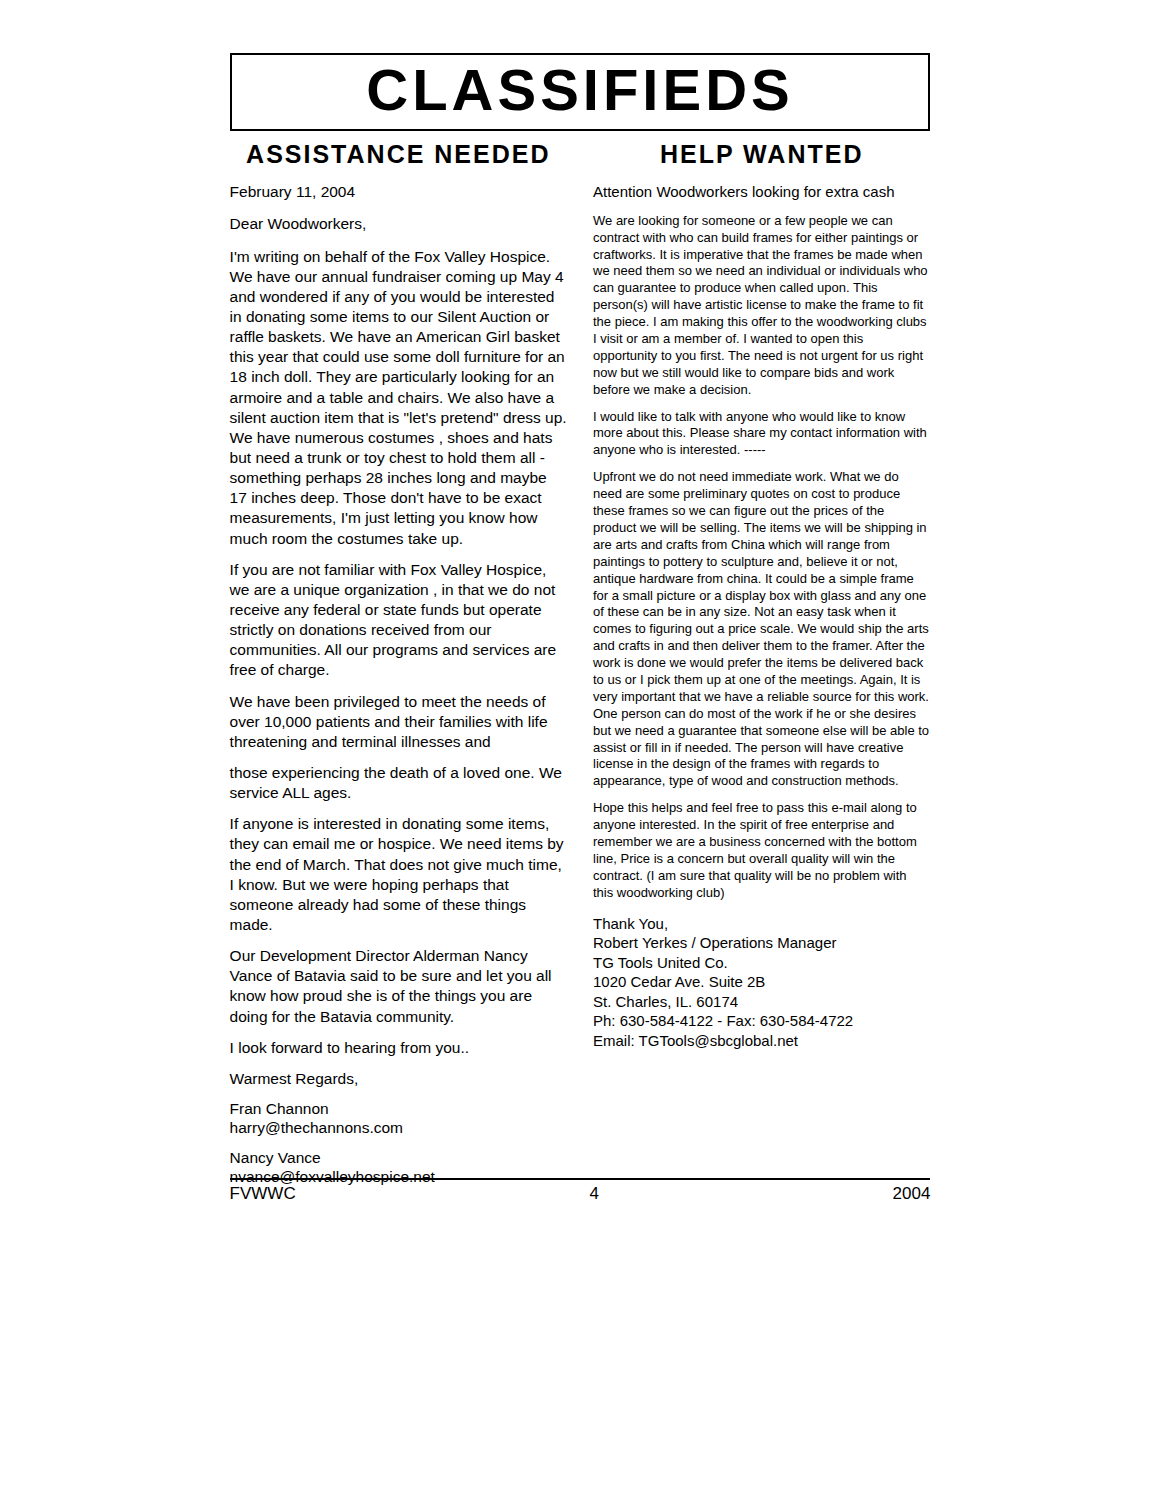CLASSIFIEDS
ASSISTANCE NEEDED
February 11, 2004
Dear Woodworkers,
I'm writing on behalf of the Fox Valley Hospice. We have our annual fundraiser coming up May 4 and wondered if any of you would be interested in donating some items to our Silent Auction or raffle baskets. We have an American Girl basket this year that could use some doll furniture for an 18 inch doll. They are particularly looking for an armoire and a table and chairs. We also have a silent auction item that is "let's pretend" dress up. We have numerous costumes , shoes and hats but need a trunk or toy chest to hold them all - something perhaps 28 inches long and maybe 17 inches deep. Those don't have to be exact measurements, I'm just letting you know how much room the costumes take up.
If you are not familiar with Fox Valley Hospice, we are a unique organization , in that we do not receive any federal or state funds but operate strictly on donations received from our communities. All our programs and services are free of charge.
We have been privileged to meet the needs of over 10,000 patients and their families with life threatening and terminal illnesses and
those experiencing the death of a loved one. We service ALL ages.
If anyone is interested in donating some items, they can email me or hospice. We need items by the end of March. That does not give much time, I know. But we were hoping perhaps that someone already had some of these things made.
Our Development Director Alderman Nancy Vance of Batavia said to be sure and let you all know how proud she is of the things you are doing for the Batavia community.
I look forward to hearing from you..
Warmest Regards,
Fran Channon
harry@thechannons.com
Nancy Vance
nvance@foxvalleyhospice.net
HELP WANTED
Attention Woodworkers looking for extra cash
We are looking for someone or a few people we can contract with who can build frames for either paintings or craftworks. It is imperative that the frames be made when we need them so we need an individual or individuals who can guarantee to produce when called upon. This person(s) will have artistic license to make the frame to fit the piece. I am making this offer to the woodworking clubs I visit or am a member of. I wanted to open this opportunity to you first. The need is not urgent for us right now but we still would like to compare bids and work before we make a decision.
I would like to talk with anyone who would like to know more about this. Please share my contact information with anyone who is interested. -----
Upfront we do not need immediate work. What we do need are some preliminary quotes on cost to produce these frames so we can figure out the prices of the product we will be selling. The items we will be shipping in are arts and crafts from China which will range from paintings to pottery to sculpture and, believe it or not, antique hardware from china. It could be a simple frame for a small picture or a display box with glass and any one of these can be in any size. Not an easy task when it comes to figuring out a price scale. We would ship the arts and crafts in and then deliver them to the framer. After the work is done we would prefer the items be delivered back to us or I pick them up at one of the meetings. Again, It is very important that we have a reliable source for this work. One person can do most of the work if he or she desires but we need a guarantee that someone else will be able to assist or fill in if needed. The person will have creative license in the design of the frames with regards to appearance, type of wood and construction methods.
Hope this helps and feel free to pass this e-mail along to anyone interested. In the spirit of free enterprise and remember we are a business concerned with the bottom line, Price is a concern but overall quality will win the contract. (I am sure that quality will be no problem with this woodworking club)
Thank You,
Robert Yerkes / Operations Manager
TG Tools United Co.
1020 Cedar Ave. Suite 2B
St. Charles, IL. 60174
Ph: 630-584-4122 - Fax: 630-584-4722
Email: TGTools@sbcglobal.net
FVWWC 4 2004